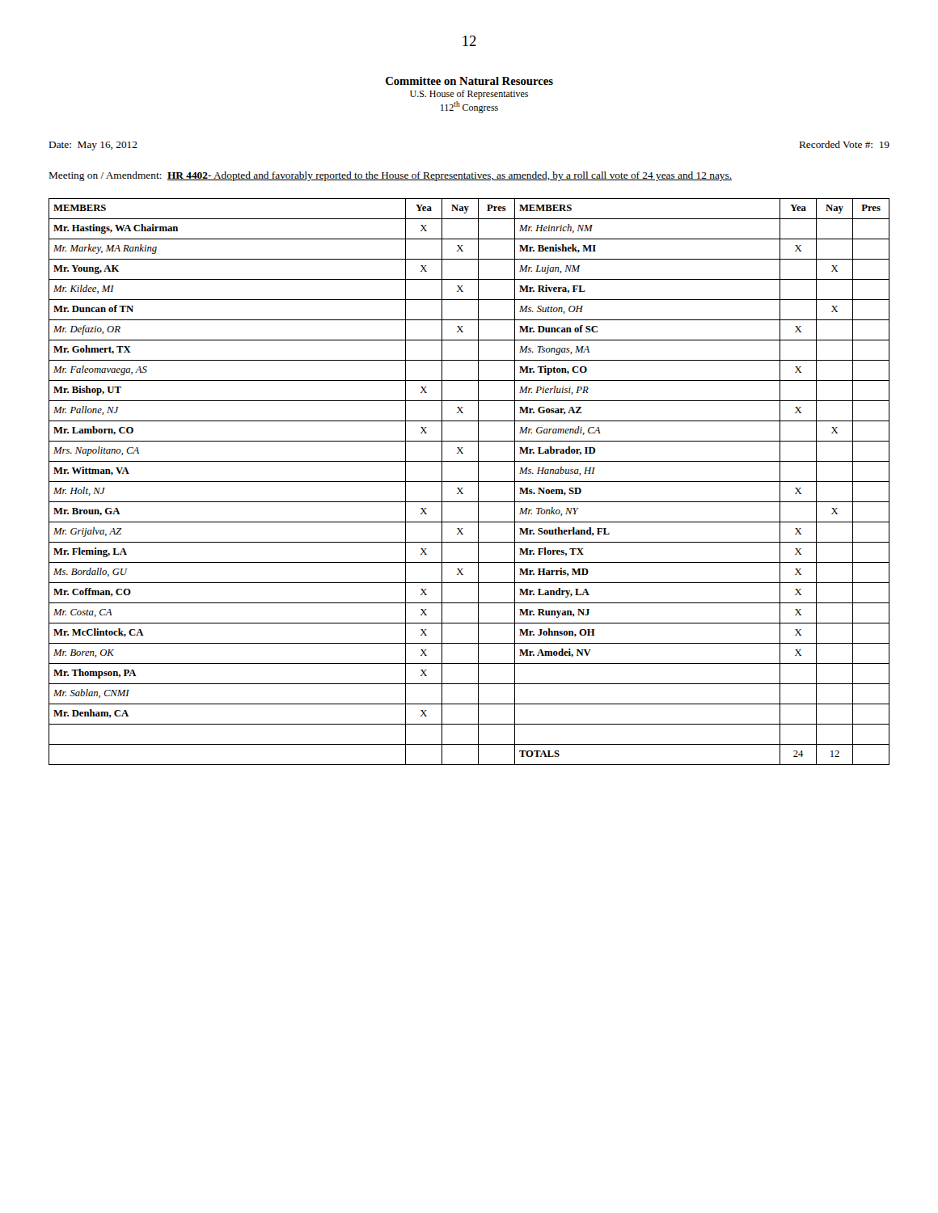12
Committee on Natural Resources
U.S. House of Representatives
112th Congress
Date: May 16, 2012
Recorded Vote #: 19
Meeting on / Amendment: HR 4402- Adopted and favorably reported to the House of Representatives, as amended, by a roll call vote of 24 yeas and 12 nays.
| MEMBERS | Yea | Nay | Pres | MEMBERS | Yea | Nay | Pres |
| --- | --- | --- | --- | --- | --- | --- | --- |
| Mr. Hastings, WA Chairman | X | | | Mr. Heinrich, NM | | | |
| Mr. Markey, MA Ranking | | X | | Mr. Benishek, MI | X | | |
| Mr. Young, AK | X | | | Mr. Lujan, NM | | X | |
| Mr. Kildee, MI | | X | | Mr. Rivera, FL | | | |
| Mr. Duncan of TN | | | | Ms. Sutton, OH | | X | |
| Mr. Defazio, OR | | X | | Mr. Duncan of SC | X | | |
| Mr. Gohmert, TX | | | | Ms. Tsongas, MA | | | |
| Mr. Faleomavaega, AS | | | | Mr. Tipton, CO | X | | |
| Mr. Bishop, UT | X | | | Mr. Pierluisi, PR | | | |
| Mr. Pallone, NJ | | X | | Mr. Gosar, AZ | X | | |
| Mr. Lamborn, CO | X | | | Mr. Garamendi, CA | | X | |
| Mrs. Napolitano, CA | | X | | Mr. Labrador, ID | | | |
| Mr. Wittman, VA | | | | Ms. Hanabusa, HI | | | |
| Mr. Holt, NJ | | X | | Ms. Noem, SD | X | | |
| Mr. Broun, GA | X | | | Mr. Tonko, NY | | X | |
| Mr. Grijalva, AZ | | X | | Mr. Southerland, FL | X | | |
| Mr. Fleming, LA | X | | | Mr. Flores, TX | X | | |
| Ms. Bordallo, GU | | X | | Mr. Harris, MD | X | | |
| Mr. Coffman, CO | X | | | Mr. Landry, LA | X | | |
| Mr. Costa, CA | X | | | Mr. Runyan, NJ | X | | |
| Mr. McClintock, CA | X | | | Mr. Johnson, OH | X | | |
| Mr. Boren, OK | X | | | Mr. Amodei, NV | X | | |
| Mr. Thompson, PA | X | | | | | | |
| Mr. Sablan, CNMI | | | | | | | |
| Mr. Denham, CA | X | | | | | | |
| | | | | TOTALS | 24 | 12 | |